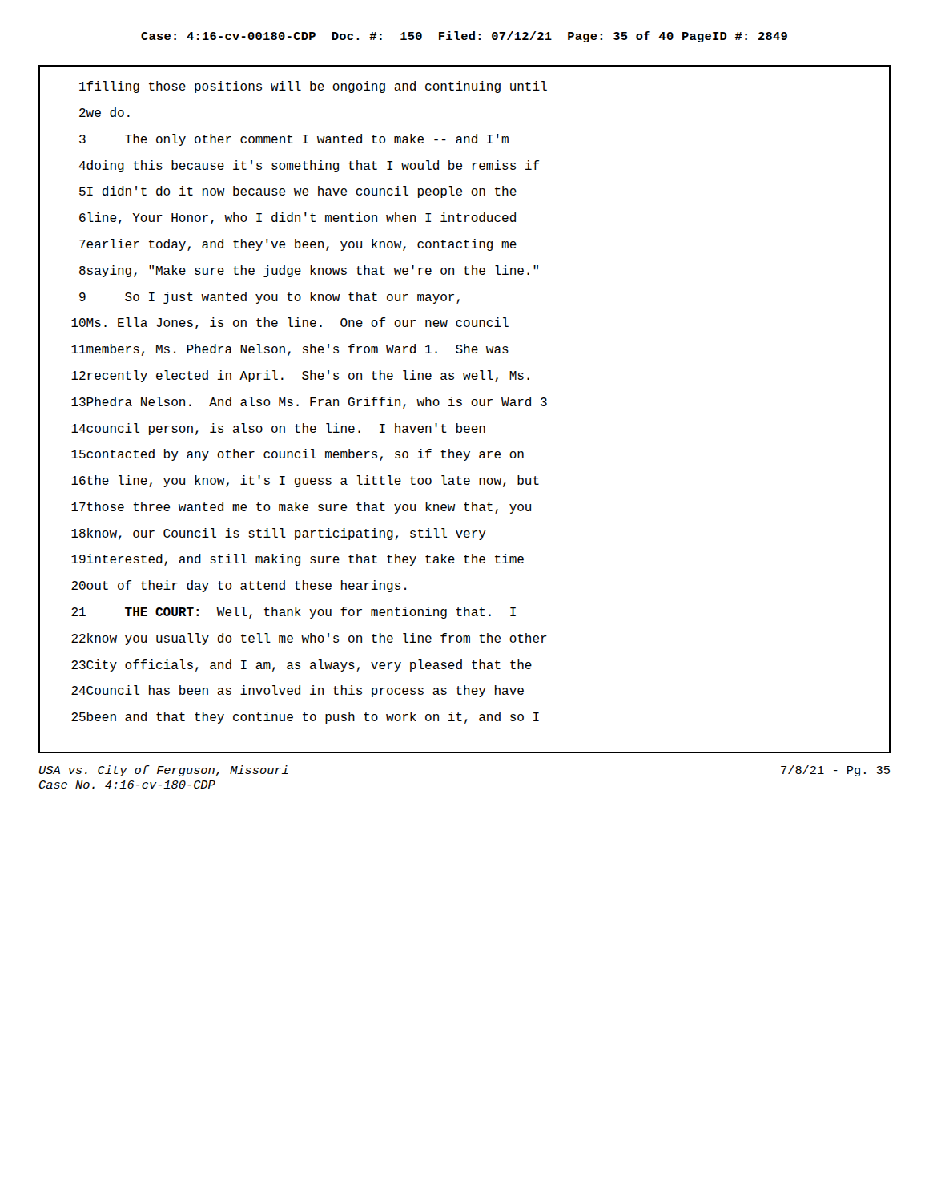Case: 4:16-cv-00180-CDP Doc. #: 150 Filed: 07/12/21 Page: 35 of 40 PageID #: 2849
| 1 | filling those positions will be ongoing and continuing until |
| 2 | we do. |
| 3 | The only other comment I wanted to make -- and I'm |
| 4 | doing this because it's something that I would be remiss if |
| 5 | I didn't do it now because we have council people on the |
| 6 | line, Your Honor, who I didn't mention when I introduced |
| 7 | earlier today, and they've been, you know, contacting me |
| 8 | saying, "Make sure the judge knows that we're on the line." |
| 9 | So I just wanted you to know that our mayor, |
| 10 | Ms. Ella Jones, is on the line. One of our new council |
| 11 | members, Ms. Phedra Nelson, she's from Ward 1. She was |
| 12 | recently elected in April. She's on the line as well, Ms. |
| 13 | Phedra Nelson. And also Ms. Fran Griffin, who is our Ward 3 |
| 14 | council person, is also on the line. I haven't been |
| 15 | contacted by any other council members, so if they are on |
| 16 | the line, you know, it's I guess a little too late now, but |
| 17 | those three wanted me to make sure that you knew that, you |
| 18 | know, our Council is still participating, still very |
| 19 | interested, and still making sure that they take the time |
| 20 | out of their day to attend these hearings. |
| 21 | THE COURT: Well, thank you for mentioning that. I |
| 22 | know you usually do tell me who's on the line from the other |
| 23 | City officials, and I am, as always, very pleased that the |
| 24 | Council has been as involved in this process as they have |
| 25 | been and that they continue to push to work on it, and so I |
USA vs. City of Ferguson, Missouri
Case No. 4:16-cv-180-CDP
7/8/21 - Pg. 35